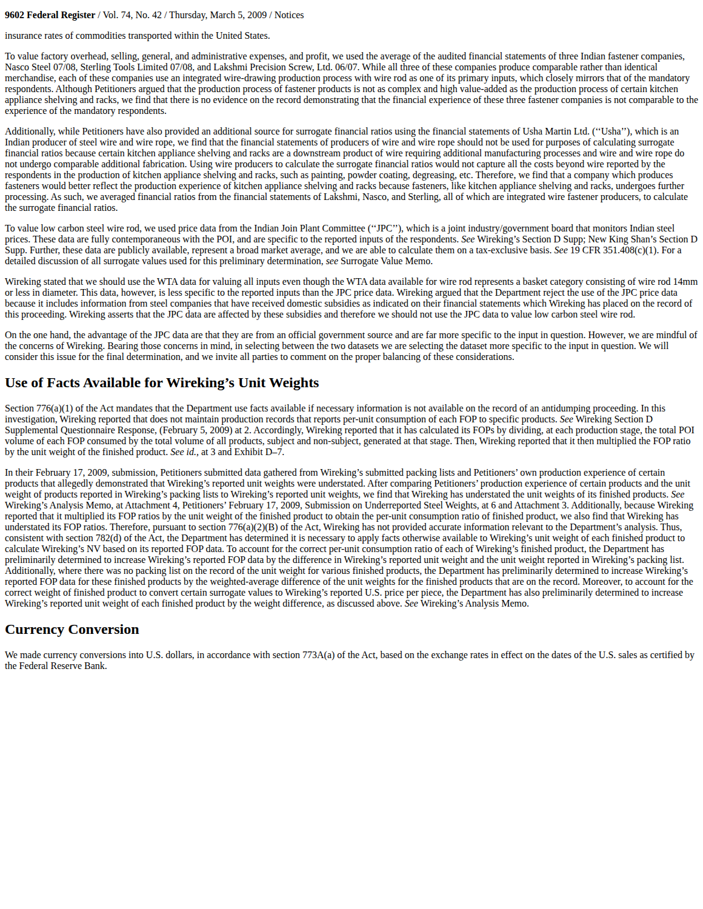9602 Federal Register / Vol. 74, No. 42 / Thursday, March 5, 2009 / Notices
insurance rates of commodities transported within the United States.
To value factory overhead, selling, general, and administrative expenses, and profit, we used the average of the audited financial statements of three Indian fastener companies, Nasco Steel 07/08, Sterling Tools Limited 07/08, and Lakshmi Precision Screw, Ltd. 06/07. While all three of these companies produce comparable rather than identical merchandise, each of these companies use an integrated wire-drawing production process with wire rod as one of its primary inputs, which closely mirrors that of the mandatory respondents. Although Petitioners argued that the production process of fastener products is not as complex and high value-added as the production process of certain kitchen appliance shelving and racks, we find that there is no evidence on the record demonstrating that the financial experience of these three fastener companies is not comparable to the experience of the mandatory respondents.
Additionally, while Petitioners have also provided an additional source for surrogate financial ratios using the financial statements of Usha Martin Ltd. (‘‘Usha’’), which is an Indian producer of steel wire and wire rope, we find that the financial statements of producers of wire and wire rope should not be used for purposes of calculating surrogate financial ratios because certain kitchen appliance shelving and racks are a downstream product of wire requiring additional manufacturing processes and wire and wire rope do not undergo comparable additional fabrication. Using wire producers to calculate the surrogate financial ratios would not capture all the costs beyond wire reported by the respondents in the production of kitchen appliance shelving and racks, such as painting, powder coating, degreasing, etc. Therefore, we find that a company which produces fasteners would better reflect the production experience of kitchen appliance shelving and racks because fasteners, like kitchen appliance shelving and racks, undergoes further processing. As such, we averaged financial ratios from the financial statements of Lakshmi, Nasco, and Sterling, all of which are integrated wire fastener producers, to calculate the surrogate financial ratios.
To value low carbon steel wire rod, we used price data from the Indian Join Plant Committee (‘‘JPC’’), which is a joint industry/government board that monitors Indian steel prices. These data are fully contemporaneous with the POI, and are specific to the reported inputs of the respondents. See Wireking’s Section D Supp; New King Shan’s Section D Supp. Further, these data are publicly available, represent a broad market average, and we are able to calculate them on a tax-exclusive basis. See 19 CFR 351.408(c)(1). For a detailed discussion of all surrogate values used for this preliminary determination, see Surrogate Value Memo.
Wireking stated that we should use the WTA data for valuing all inputs even though the WTA data available for wire rod represents a basket category consisting of wire rod 14mm or less in diameter. This data, however, is less specific to the reported inputs than the JPC price data. Wireking argued that the Department reject the use of the JPC price data because it includes information from steel companies that have received domestic subsidies as indicated on their financial statements which Wireking has placed on the record of this proceeding. Wireking asserts that the JPC data are affected by these subsidies and therefore we should not use the JPC data to value low carbon steel wire rod.
On the one hand, the advantage of the JPC data are that they are from an official government source and are far more specific to the input in question. However, we are mindful of the concerns of Wireking. Bearing those concerns in mind, in selecting between the two datasets we are selecting the dataset more specific to the input in question. We will consider this issue for the final determination, and we invite all parties to comment on the proper balancing of these considerations.
Use of Facts Available for Wireking’s Unit Weights
Section 776(a)(1) of the Act mandates that the Department use facts available if necessary information is not available on the record of an antidumping proceeding. In this investigation, Wireking reported that does not maintain production records that reports per-unit consumption of each FOP to specific products. See Wireking Section D Supplemental Questionnaire Response, (February 5, 2009) at 2. Accordingly, Wireking reported that it has calculated its FOPs by dividing, at each production stage, the total POI volume of each FOP consumed by the total volume of all products, subject and non-subject, generated at that stage. Then, Wireking reported that it then multiplied the FOP ratio by the unit weight of the finished product. See id., at 3 and Exhibit D–7.
In their February 17, 2009, submission, Petitioners submitted data gathered from Wireking’s submitted packing lists and Petitioners’ own production experience of certain products that allegedly demonstrated that Wireking’s reported unit weights were understated. After comparing Petitioners’ production experience of certain products and the unit weight of products reported in Wireking’s packing lists to Wireking’s reported unit weights, we find that Wireking has understated the unit weights of its finished products. See Wireking’s Analysis Memo, at Attachment 4, Petitioners’ February 17, 2009, Submission on Underreported Steel Weights, at 6 and Attachment 3. Additionally, because Wireking reported that it multiplied its FOP ratios by the unit weight of the finished product to obtain the per-unit consumption ratio of finished product, we also find that Wireking has understated its FOP ratios. Therefore, pursuant to section 776(a)(2)(B) of the Act, Wireking has not provided accurate information relevant to the Department’s analysis. Thus, consistent with section 782(d) of the Act, the Department has determined it is necessary to apply facts otherwise available to Wireking’s unit weight of each finished product to calculate Wireking’s NV based on its reported FOP data. To account for the correct per-unit consumption ratio of each of Wireking’s finished product, the Department has preliminarily determined to increase Wireking’s reported FOP data by the difference in Wireking’s reported unit weight and the unit weight reported in Wireking’s packing list. Additionally, where there was no packing list on the record of the unit weight for various finished products, the Department has preliminarily determined to increase Wireking’s reported FOP data for these finished products by the weighted-average difference of the unit weights for the finished products that are on the record. Moreover, to account for the correct weight of finished product to convert certain surrogate values to Wireking’s reported U.S. price per piece, the Department has also preliminarily determined to increase Wireking’s reported unit weight of each finished product by the weight difference, as discussed above. See Wireking’s Analysis Memo.
Currency Conversion
We made currency conversions into U.S. dollars, in accordance with section 773A(a) of the Act, based on the exchange rates in effect on the dates of the U.S. sales as certified by the Federal Reserve Bank.